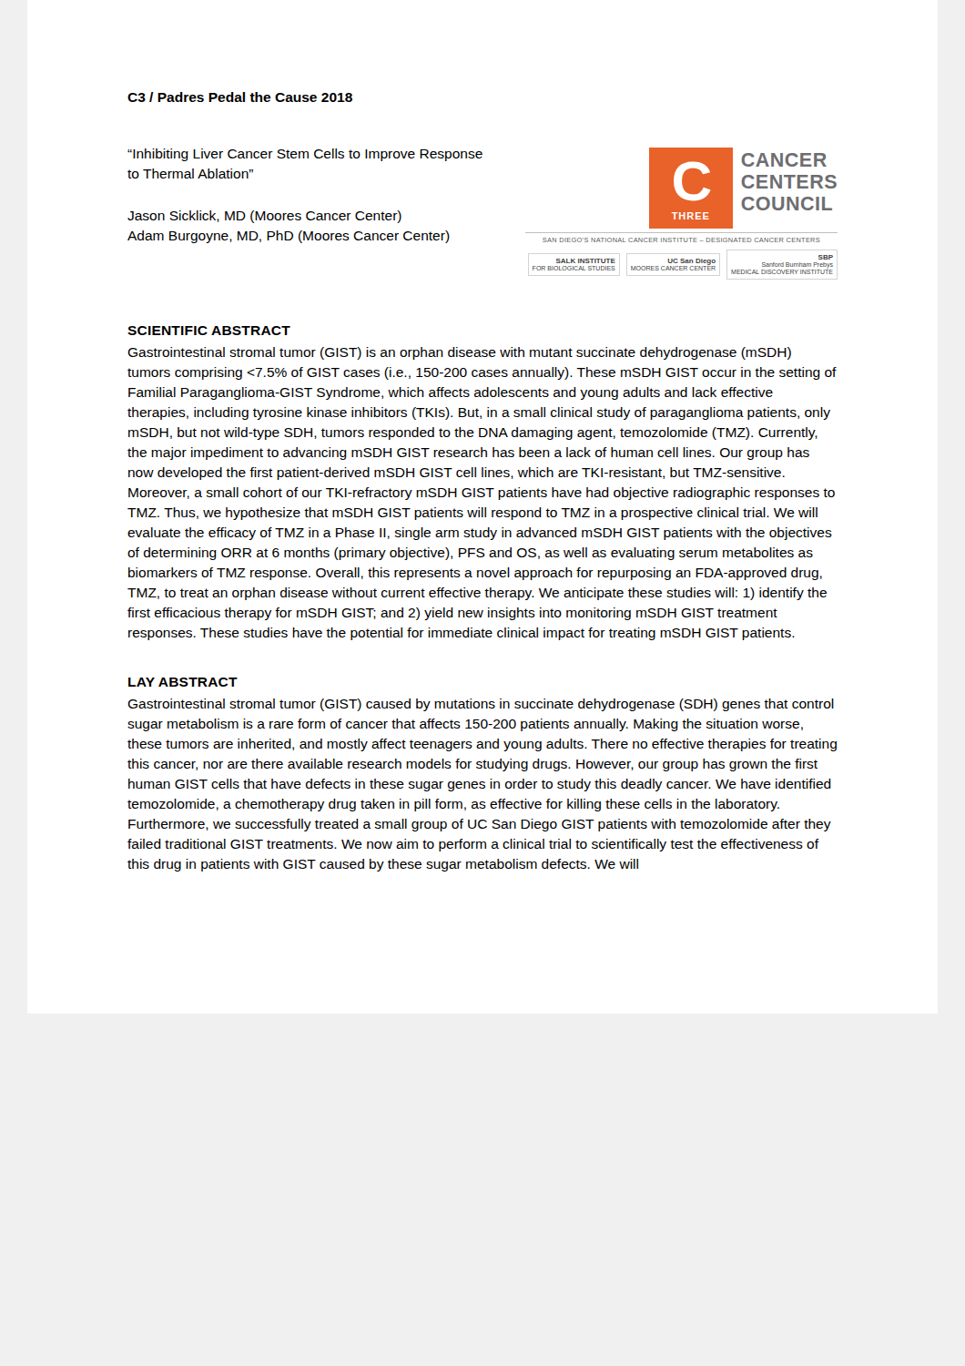C3 / Padres Pedal the Cause 2018
“Inhibiting Liver Cancer Stem Cells to Improve Response to Thermal Ablation”
Jason Sicklick, MD (Moores Cancer Center)
Adam Burgoyne, MD, PhD (Moores Cancer Center)
C THREE
CANCER
CENTERS
COUNCIL
SAN DIEGO’S NATIONAL CANCER INSTITUTE – DESIGNATED CANCER CENTERS
SALK INSTITUTEFOR BIOLOGICAL STUDIES
UC San Diego MOORES CANCER CENTER
SBPSanford Burnham Prebys
MEDICAL DISCOVERY INSTITUTE
SCIENTIFIC ABSTRACT
Gastrointestinal stromal tumor (GIST) is an orphan disease with mutant succinate dehydrogenase (mSDH) tumors comprising <7.5% of GIST cases (i.e., 150-200 cases annually). These mSDH GIST occur in the setting of Familial Paraganglioma-GIST Syndrome, which affects adolescents and young adults and lack effective therapies, including tyrosine kinase inhibitors (TKIs). But, in a small clinical study of paraganglioma patients, only mSDH, but not wild-type SDH, tumors responded to the DNA damaging agent, temozolomide (TMZ). Currently, the major impediment to advancing mSDH GIST research has been a lack of human cell lines. Our group has now developed the first patient-derived mSDH GIST cell lines, which are TKI-resistant, but TMZ-sensitive. Moreover, a small cohort of our TKI-refractory mSDH GIST patients have had objective radiographic responses to TMZ. Thus, we hypothesize that mSDH GIST patients will respond to TMZ in a prospective clinical trial. We will evaluate the efficacy of TMZ in a Phase II, single arm study in advanced mSDH GIST patients with the objectives of determining ORR at 6 months (primary objective), PFS and OS, as well as evaluating serum metabolites as biomarkers of TMZ response. Overall, this represents a novel approach for repurposing an FDA-approved drug, TMZ, to treat an orphan disease without current effective therapy. We anticipate these studies will: 1) identify the first efficacious therapy for mSDH GIST; and 2) yield new insights into monitoring mSDH GIST treatment responses. These studies have the potential for immediate clinical impact for treating mSDH GIST patients.
LAY ABSTRACT
Gastrointestinal stromal tumor (GIST) caused by mutations in succinate dehydrogenase (SDH) genes that control sugar metabolism is a rare form of cancer that affects 150-200 patients annually. Making the situation worse, these tumors are inherited, and mostly affect teenagers and young adults. There no effective therapies for treating this cancer, nor are there available research models for studying drugs. However, our group has grown the first human GIST cells that have defects in these sugar genes in order to study this deadly cancer. We have identified temozolomide, a chemotherapy drug taken in pill form, as effective for killing these cells in the laboratory. Furthermore, we successfully treated a small group of UC San Diego GIST patients with temozolomide after they failed traditional GIST treatments. We now aim to perform a clinical trial to scientifically test the effectiveness of this drug in patients with GIST caused by these sugar metabolism defects. We will